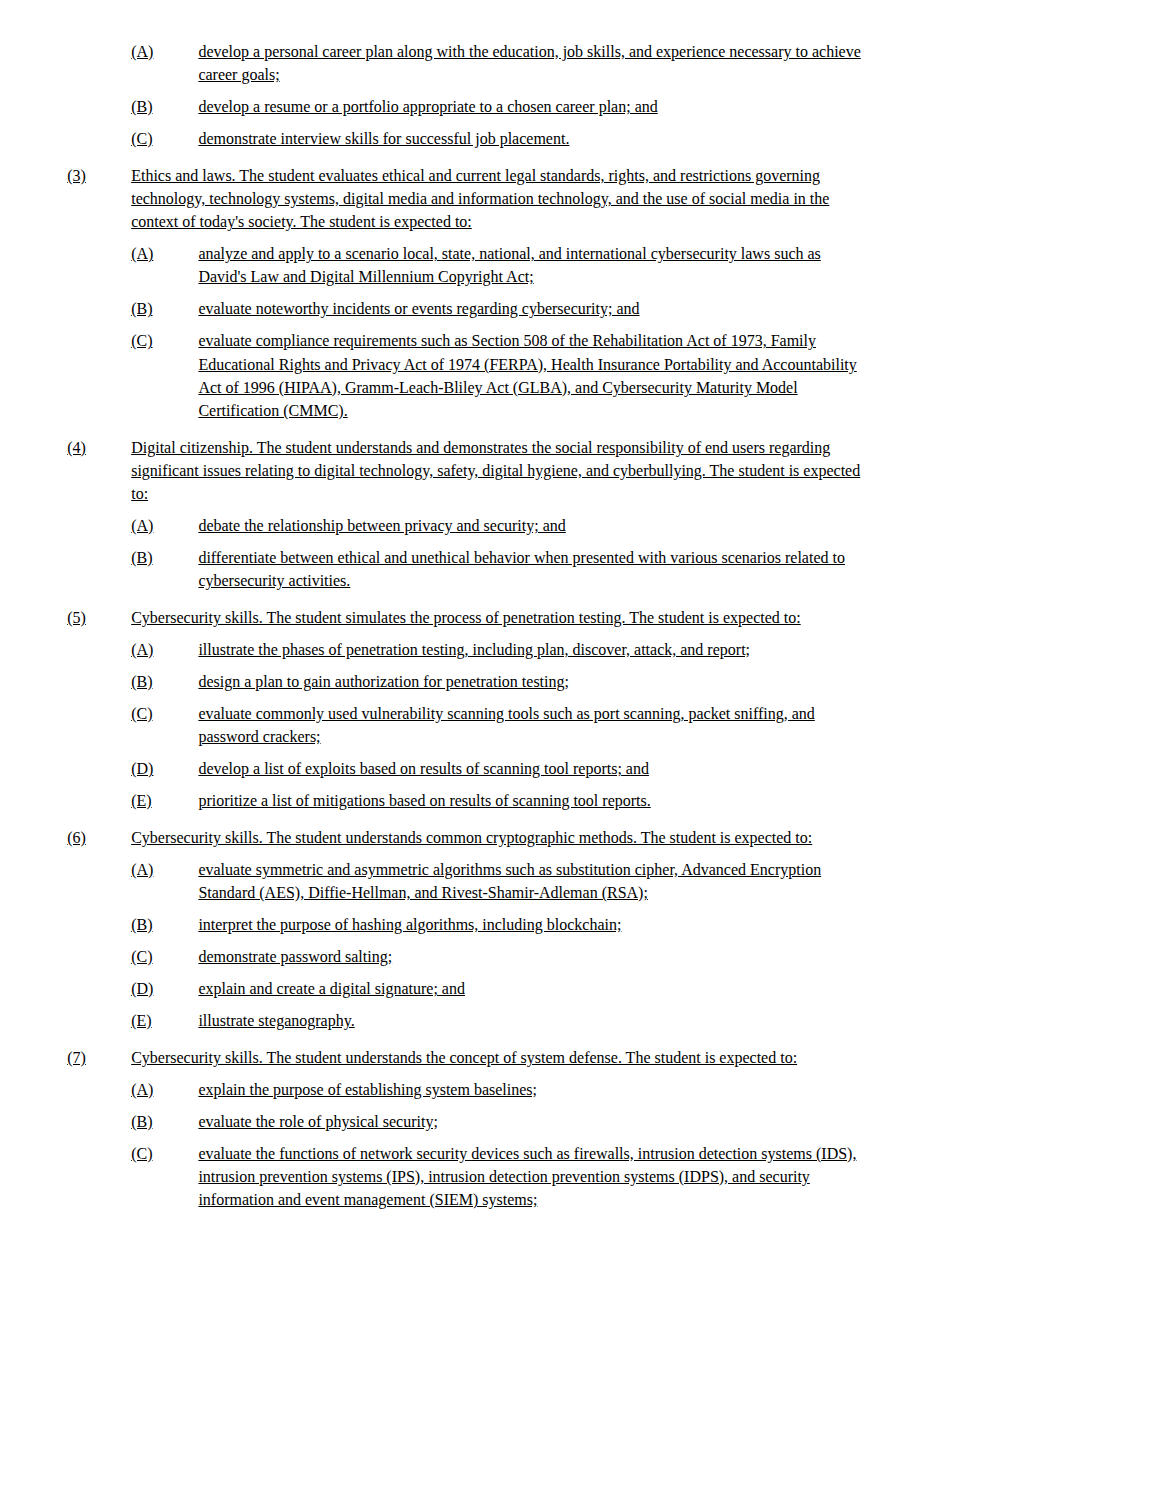(A) develop a personal career plan along with the education, job skills, and experience necessary to achieve career goals;
(B) develop a resume or a portfolio appropriate to a chosen career plan; and
(C) demonstrate interview skills for successful job placement.
(3) Ethics and laws. The student evaluates ethical and current legal standards, rights, and restrictions governing technology, technology systems, digital media and information technology, and the use of social media in the context of today's society. The student is expected to:
(A) analyze and apply to a scenario local, state, national, and international cybersecurity laws such as David's Law and Digital Millennium Copyright Act;
(B) evaluate noteworthy incidents or events regarding cybersecurity; and
(C) evaluate compliance requirements such as Section 508 of the Rehabilitation Act of 1973, Family Educational Rights and Privacy Act of 1974 (FERPA), Health Insurance Portability and Accountability Act of 1996 (HIPAA), Gramm-Leach-Bliley Act (GLBA), and Cybersecurity Maturity Model Certification (CMMC).
(4) Digital citizenship. The student understands and demonstrates the social responsibility of end users regarding significant issues relating to digital technology, safety, digital hygiene, and cyberbullying. The student is expected to:
(A) debate the relationship between privacy and security; and
(B) differentiate between ethical and unethical behavior when presented with various scenarios related to cybersecurity activities.
(5) Cybersecurity skills. The student simulates the process of penetration testing. The student is expected to:
(A) illustrate the phases of penetration testing, including plan, discover, attack, and report;
(B) design a plan to gain authorization for penetration testing;
(C) evaluate commonly used vulnerability scanning tools such as port scanning, packet sniffing, and password crackers;
(D) develop a list of exploits based on results of scanning tool reports; and
(E) prioritize a list of mitigations based on results of scanning tool reports.
(6) Cybersecurity skills. The student understands common cryptographic methods. The student is expected to:
(A) evaluate symmetric and asymmetric algorithms such as substitution cipher, Advanced Encryption Standard (AES), Diffie-Hellman, and Rivest-Shamir-Adleman (RSA);
(B) interpret the purpose of hashing algorithms, including blockchain;
(C) demonstrate password salting;
(D) explain and create a digital signature; and
(E) illustrate steganography.
(7) Cybersecurity skills. The student understands the concept of system defense. The student is expected to:
(A) explain the purpose of establishing system baselines;
(B) evaluate the role of physical security;
(C) evaluate the functions of network security devices such as firewalls, intrusion detection systems (IDS), intrusion prevention systems (IPS), intrusion detection prevention systems (IDPS), and security information and event management (SIEM) systems;